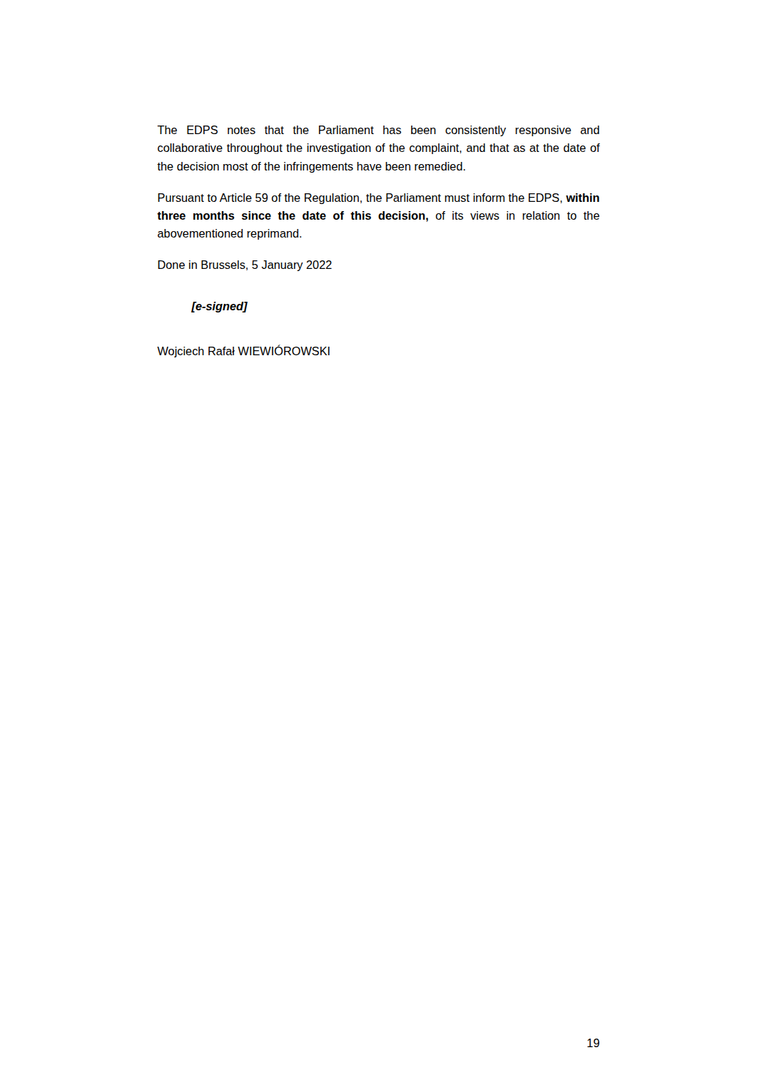The EDPS notes that the Parliament has been consistently responsive and collaborative throughout the investigation of the complaint, and that as at the date of the decision most of the infringements have been remedied.
Pursuant to Article 59 of the Regulation, the Parliament must inform the EDPS, within three months since the date of this decision, of its views in relation to the abovementioned reprimand.
Done in Brussels, 5 January 2022
[e-signed]
Wojciech Rafał WIEWIÓROWSKI
19